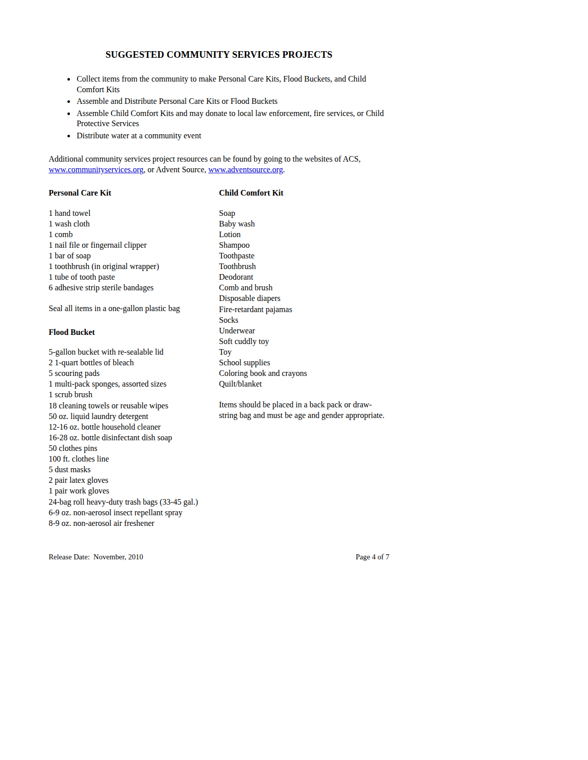SUGGESTED COMMUNITY SERVICES PROJECTS
Collect items from the community to make Personal Care Kits, Flood Buckets, and Child Comfort Kits
Assemble and Distribute Personal Care Kits or Flood Buckets
Assemble Child Comfort Kits and may donate to local law enforcement, fire services, or Child Protective Services
Distribute water at a community event
Additional community services project resources can be found by going to the websites of ACS, www.communityservices.org, or Advent Source, www.adventsource.org.
| Personal Care Kit 1 hand towel 1 wash cloth 1 comb 1 nail file or fingernail clipper 1 bar of soap 1 toothbrush (in original wrapper) 1 tube of tooth paste 6 adhesive strip sterile bandages Seal all items in a one-gallon plastic bag Flood Bucket 5-gallon bucket with re-sealable lid 2 1-quart bottles of bleach 5 scouring pads 1 multi-pack sponges, assorted sizes 1 scrub brush 18 cleaning towels or reusable wipes 50 oz. liquid laundry detergent 12-16 oz. bottle household cleaner 16-28 oz. bottle disinfectant dish soap 50 clothes pins 100 ft. clothes line 5 dust masks 2 pair latex gloves 1 pair work gloves 24-bag roll heavy-duty trash bags (33-45 gal.) 6-9 oz. non-aerosol insect repellant spray 8-9 oz. non-aerosol air freshener | Child Comfort Kit Soap Baby wash Lotion Shampoo Toothpaste Toothbrush Deodorant Comb and brush Disposable diapers Fire-retardant pajamas Socks Underwear Soft cuddly toy Toy School supplies Coloring book and crayons Quilt/blanket Items should be placed in a back pack or draw-string bag and must be age and gender appropriate. |
Release Date: November, 2010 Page 4 of 7